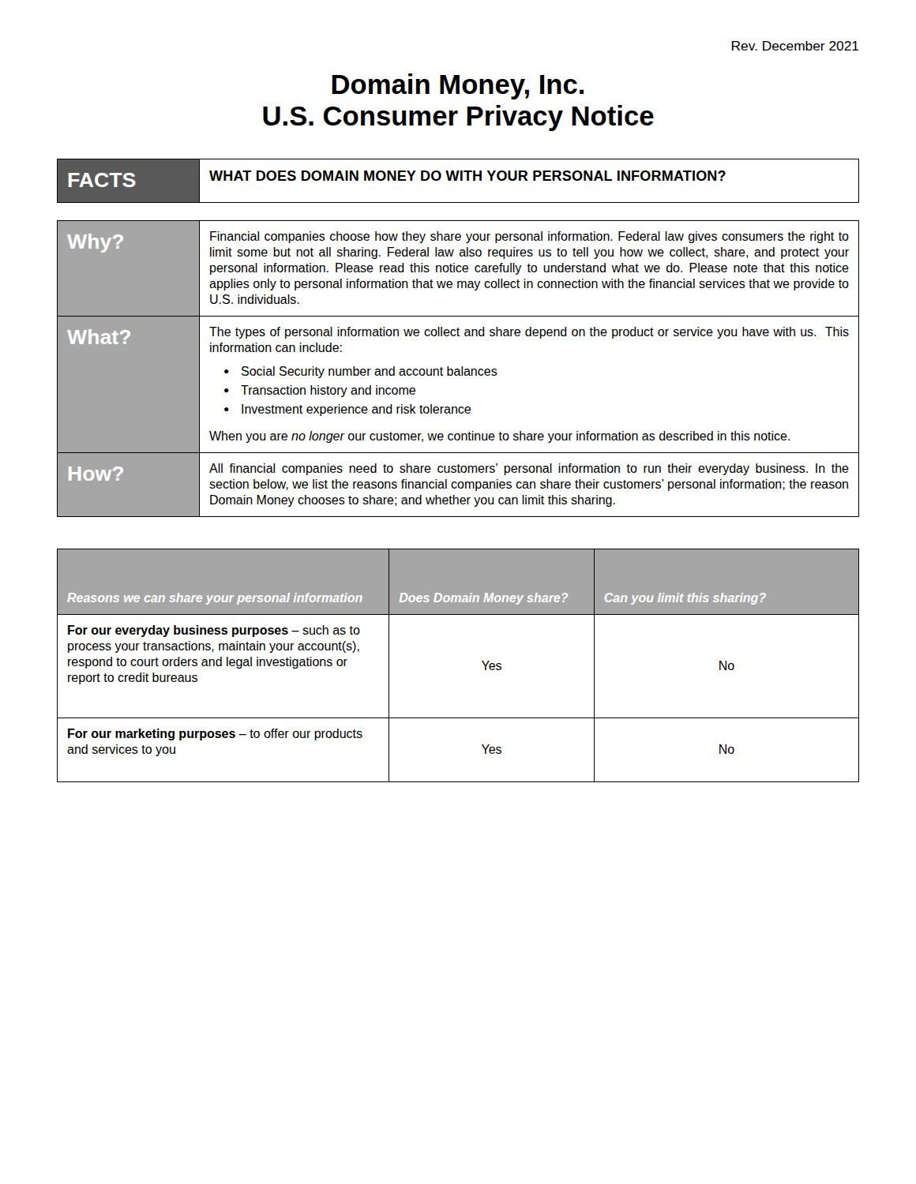Rev. December 2021
Domain Money, Inc.U.S. Consumer Privacy Notice
| FACTS | WHAT DOES DOMAIN MONEY DO WITH YOUR PERSONAL INFORMATION? |
| Why? | Financial companies choose how they share your personal information. Federal law gives consumers the right to limit some but not all sharing. Federal law also requires us to tell you how we collect, share, and protect your personal information. Please read this notice carefully to understand what we do. Please note that this notice applies only to personal information that we may collect in connection with the financial services that we provide to U.S. individuals. |
| What? | The types of personal information we collect and share depend on the product or service you have with us. This information can include: Social Security number and account balances Transaction history and income Investment experience and risk tolerance When you are no longer our customer, we continue to share your information as described in this notice. |
| How? | All financial companies need to share customers’ personal information to run their everyday business. In the section below, we list the reasons financial companies can share their customers’ personal information; the reason Domain Money chooses to share; and whether you can limit this sharing. |
| Reasons we can share your personal information | Does Domain Money share? | Can you limit this sharing? |
| --- | --- | --- |
| For our everyday business purposes – such as to process your transactions, maintain your account(s), respond to court orders and legal investigations or report to credit bureaus | Yes | No |
| For our marketing purposes – to offer our products and services to you | Yes | No |